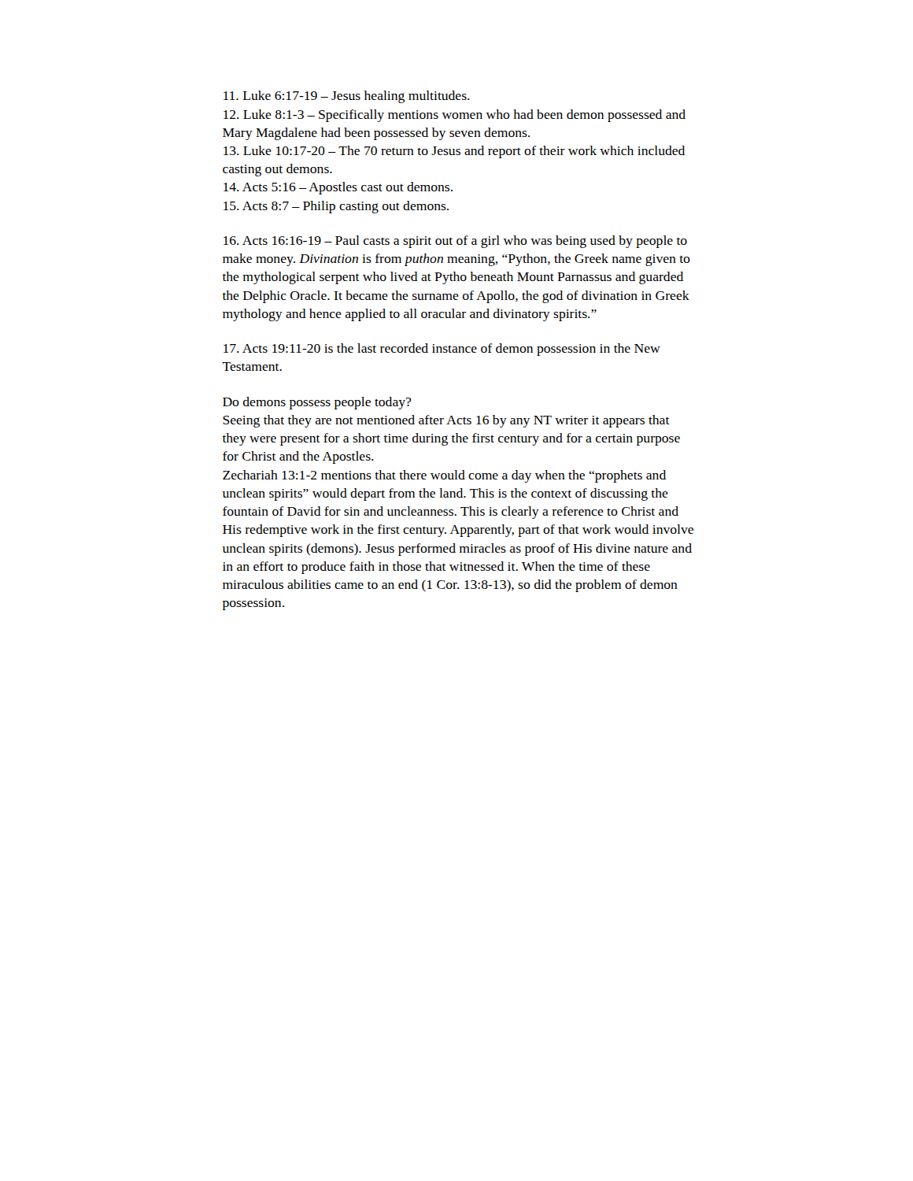11. Luke 6:17-19 – Jesus healing multitudes.
12. Luke 8:1-3 – Specifically mentions women who had been demon possessed and Mary Magdalene had been possessed by seven demons.
13. Luke 10:17-20 – The 70 return to Jesus and report of their work which included casting out demons.
14. Acts 5:16 – Apostles cast out demons.
15. Acts 8:7 – Philip casting out demons.
16. Acts 16:16-19 – Paul casts a spirit out of a girl who was being used by people to make money. Divination is from puthon meaning, “Python, the Greek name given to the mythological serpent who lived at Pytho beneath Mount Parnassus and guarded the Delphic Oracle. It became the surname of Apollo, the god of divination in Greek mythology and hence applied to all oracular and divinatory spirits.”
17. Acts 19:11-20 is the last recorded instance of demon possession in the New Testament.
Do demons possess people today?
Seeing that they are not mentioned after Acts 16 by any NT writer it appears that they were present for a short time during the first century and for a certain purpose for Christ and the Apostles.
Zechariah 13:1-2 mentions that there would come a day when the “prophets and unclean spirits” would depart from the land. This is the context of discussing the fountain of David for sin and uncleanness. This is clearly a reference to Christ and His redemptive work in the first century. Apparently, part of that work would involve unclean spirits (demons). Jesus performed miracles as proof of His divine nature and in an effort to produce faith in those that witnessed it. When the time of these miraculous abilities came to an end (1 Cor. 13:8-13), so did the problem of demon possession.